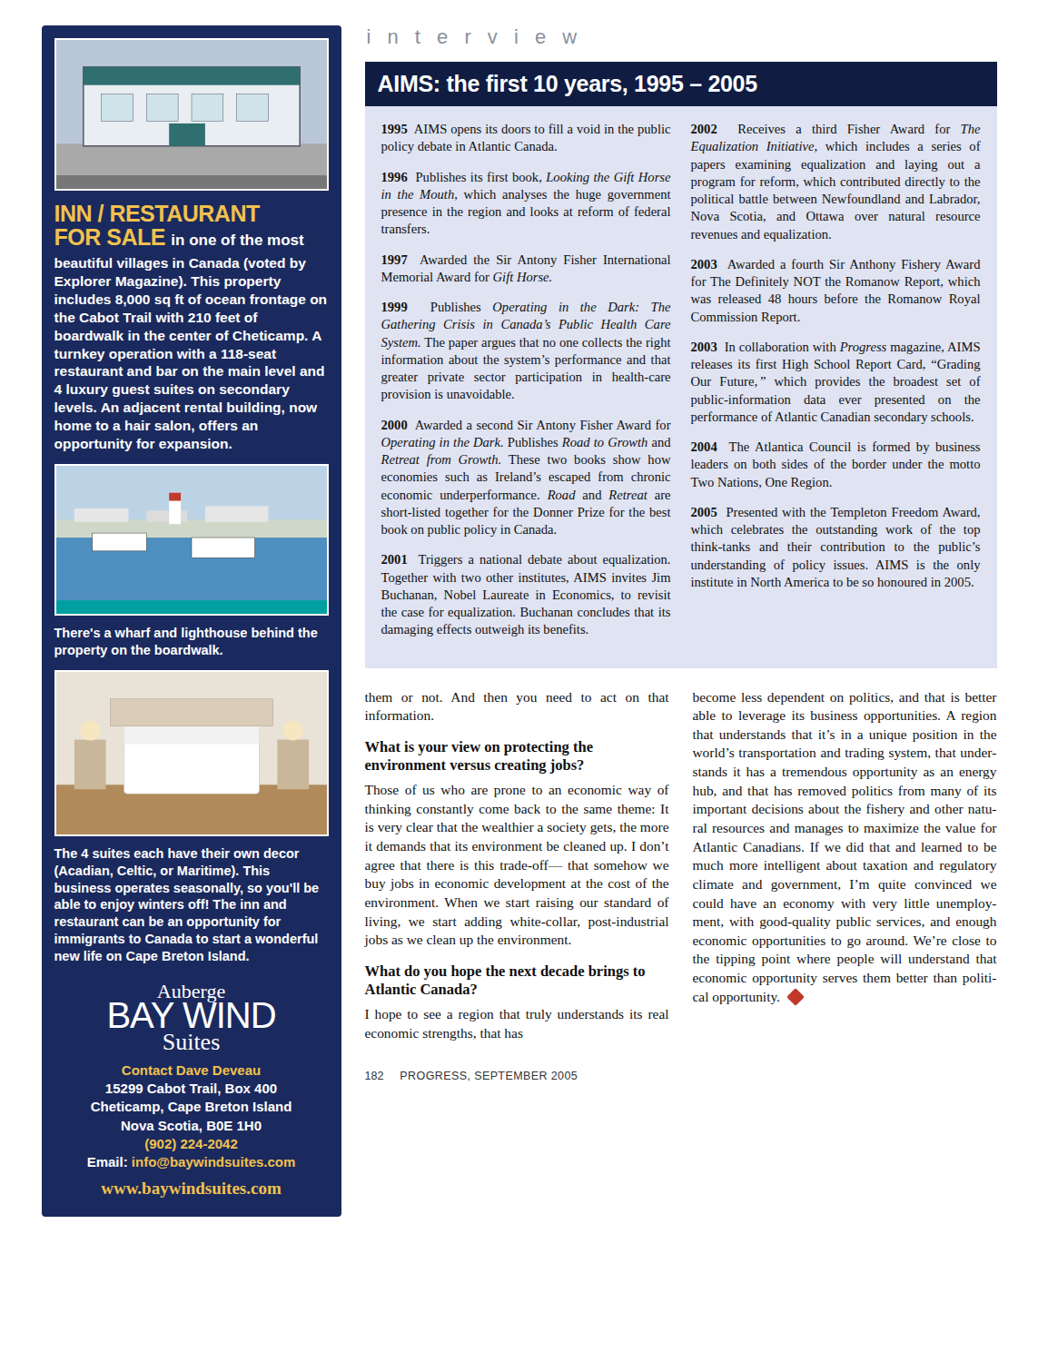INN / RESTAURANT
FOR SALE in one of the most
beautiful villages in Canada (voted by Explorer Magazine). This property includes 8,000 sq ft of ocean frontage on the Cabot Trail with 210 feet of boardwalk in the center of Cheticamp. A turnkey operation with a 118-seat restaurant and bar on the main level and 4 luxury guest suites on secondary levels. An adjacent rental building, now home to a hair salon, offers an opportunity for expansion.
There's a wharf and lighthouse behind the property on the boardwalk.
The 4 suites each have their own decor (Acadian, Celtic, or Maritime). This business operates seasonally, so you'll be able to enjoy winters off! The inn and restaurant can be an opportunity for immigrants to Canada to start a wonderful new life on Cape Breton Island.
Auberge
BAY WIND
Suites
Contact Dave Deveau
15299 Cabot Trail, Box 400
Cheticamp, Cape Breton Island
Nova Scotia, B0E 1H0
(902) 224-2042
Email: info@baywindsuites.com
www.baywindsuites.com
i n t e r v i e w
AIMS: the first 10 years, 1995 – 2005
1995 AIMS opens its doors to fill a void in the public policy debate in Atlantic Canada.
1996 Publishes its first book, Looking the Gift Horse in the Mouth, which analyses the huge government presence in the region and looks at reform of federal transfers.
1997 Awarded the Sir Antony Fisher International Memorial Award for Gift Horse.
1999 Publishes Operating in the Dark: The Gathering Crisis in Canada’s Public Health Care System. The paper argues that no one collects the right information about the system’s performance and that greater private sector participation in health-care provision is unavoidable.
2000 Awarded a second Sir Antony Fisher Award for Operating in the Dark. Publishes Road to Growth and Retreat from Growth. These two books show how economies such as Ireland’s escaped from chronic economic underperformance. Road and Retreat are short-listed together for the Donner Prize for the best book on public policy in Canada.
2001 Triggers a national debate about equalization. Together with two other institutes, AIMS invites Jim Buchanan, Nobel Laureate in Economics, to revisit the case for equalization. Buchanan concludes that its damaging effects outweigh its benefits.
2002 Receives a third Fisher Award for The Equalization Initiative, which includes a series of papers examining equalization and laying out a program for reform, which contributed directly to the political battle between Newfoundland and Labrador, Nova Scotia, and Ottawa over natural resource revenues and equalization.
2003 Awarded a fourth Sir Anthony Fishery Award for The Definitely NOT the Romanow Report, which was released 48 hours before the Romanow Royal Commission Report.
2003 In collaboration with Progress magazine, AIMS releases its first High School Report Card, “Grading Our Future, ” which provides the broadest set of public-information data ever presented on the performance of Atlantic Canadian secondary schools.
2004 The Atlantica Council is formed by business leaders on both sides of the border under the motto Two Nations, One Region.
2005 Presented with the Templeton Freedom Award, which celebrates the outstanding work of the top think-tanks and their contribution to the public’s understanding of policy issues. AIMS is the only institute in North America to be so honoured in 2005.
them or not. And then you need to act on that information.
What is your view on protecting the environment versus creating jobs?
Those of us who are prone to an economic way of thinking constantly come back to the same theme: It is very clear that the wealthier a society gets, the more it demands that its environment be cleaned up. I don’t agree that there is this trade-off— that somehow we buy jobs in economic development at the cost of the environment. When we start raising our standard of living, we start adding white-collar, post-industrial jobs as we clean up the environment.
What do you hope the next decade brings to Atlantic Canada?
I hope to see a region that truly understands its real economic strengths, that has
become less dependent on politics, and that is better able to leverage its business opportunities. A region that understands that it’s in a unique position in the world’s transportation and trading system, that understands it has a tremendous opportunity as an energy hub, and that has removed politics from many of its important decisions about the fishery and other natural resources and manages to maximize the value for Atlantic Canadians. If we did that and learned to be much more intelligent about taxation and regulatory climate and government, I’m quite convinced we could have an economy with very little unemployment, with good-quality public services, and enough economic opportunities to go around. We’re close to the tipping point where people will understand that economic opportunity serves them better than political opportunity.
182 PROGRESS, SEPTEMBER 2005